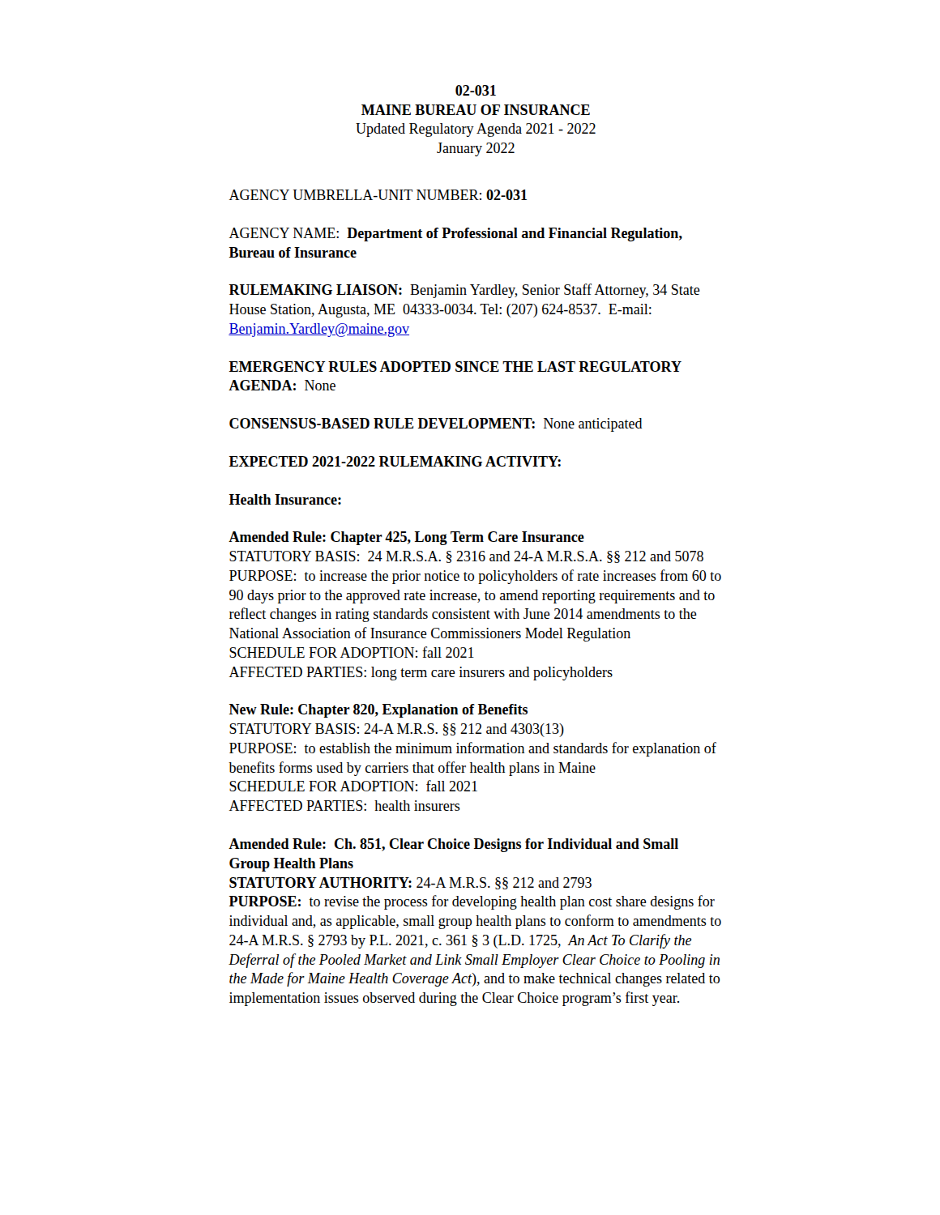02-031 MAINE BUREAU OF INSURANCE Updated Regulatory Agenda 2021 - 2022 January 2022
AGENCY UMBRELLA-UNIT NUMBER: 02-031
AGENCY NAME: Department of Professional and Financial Regulation, Bureau of Insurance
RULEMAKING LIAISON: Benjamin Yardley, Senior Staff Attorney, 34 State House Station, Augusta, ME 04333-0034. Tel: (207) 624-8537. E-mail: Benjamin.Yardley@maine.gov
EMERGENCY RULES ADOPTED SINCE THE LAST REGULATORY AGENDA: None
CONSENSUS-BASED RULE DEVELOPMENT: None anticipated
EXPECTED 2021-2022 RULEMAKING ACTIVITY:
Health Insurance:
Amended Rule: Chapter 425, Long Term Care Insurance STATUTORY BASIS: 24 M.R.S.A. § 2316 and 24-A M.R.S.A. §§ 212 and 5078 PURPOSE: to increase the prior notice to policyholders of rate increases from 60 to 90 days prior to the approved rate increase, to amend reporting requirements and to reflect changes in rating standards consistent with June 2014 amendments to the National Association of Insurance Commissioners Model Regulation SCHEDULE FOR ADOPTION: fall 2021 AFFECTED PARTIES: long term care insurers and policyholders
New Rule: Chapter 820, Explanation of Benefits STATUTORY BASIS: 24-A M.R.S. §§ 212 and 4303(13) PURPOSE: to establish the minimum information and standards for explanation of benefits forms used by carriers that offer health plans in Maine SCHEDULE FOR ADOPTION: fall 2021 AFFECTED PARTIES: health insurers
Amended Rule: Ch. 851, Clear Choice Designs for Individual and Small Group Health Plans STATUTORY AUTHORITY: 24-A M.R.S. §§ 212 and 2793 PURPOSE: to revise the process for developing health plan cost share designs for individual and, as applicable, small group health plans to conform to amendments to 24-A M.R.S. § 2793 by P.L. 2021, c. 361 § 3 (L.D. 1725, An Act To Clarify the Deferral of the Pooled Market and Link Small Employer Clear Choice to Pooling in the Made for Maine Health Coverage Act), and to make technical changes related to implementation issues observed during the Clear Choice program’s first year.